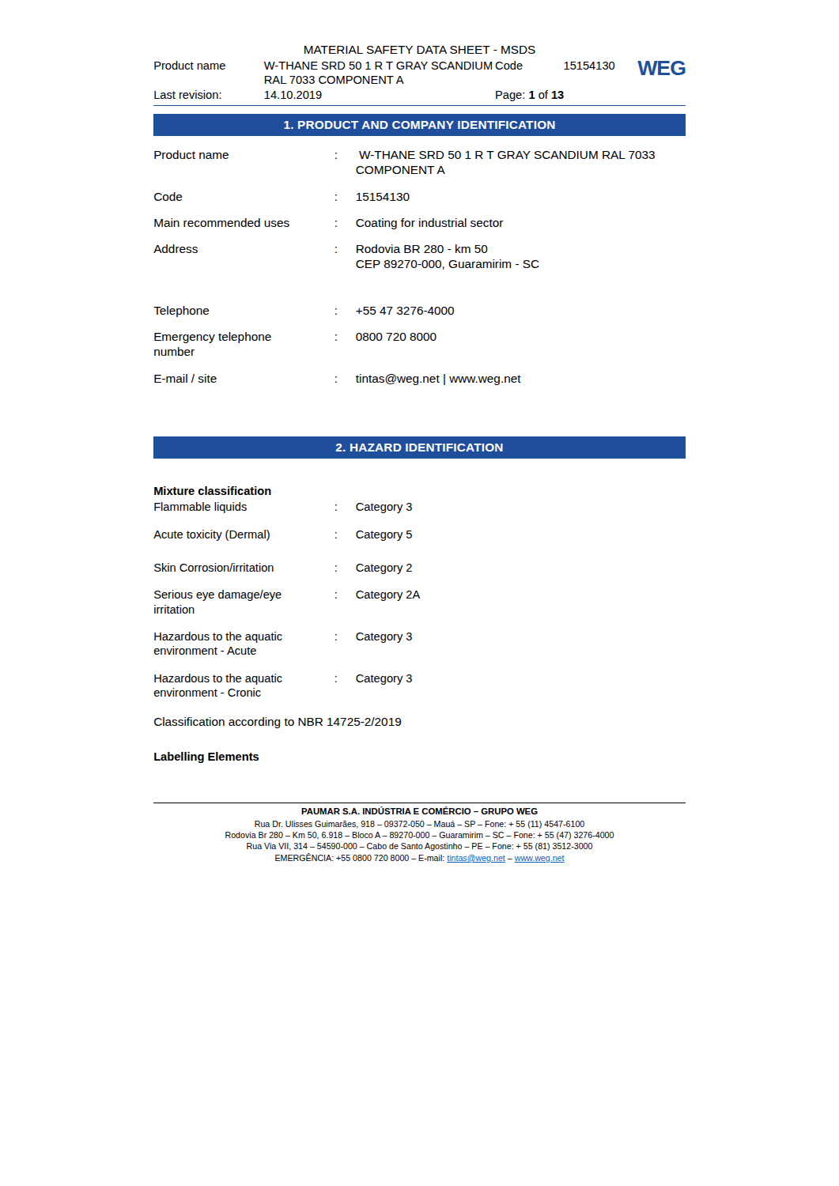MATERIAL SAFETY DATA SHEET - MSDS
| Product name | W-THANE SRD 50 1 R T GRAY SCANDIUM RAL 7033 COMPONENT A | Code | 15154130 | WEG |
| Last revision: | 14.10.2019 | Page: 1 of 13 |
1. PRODUCT AND COMPANY IDENTIFICATION
| Product name | : | W-THANE SRD 50 1 R T GRAY SCANDIUM RAL 7033 COMPONENT A |
| Code | : | 15154130 |
| Main recommended uses | : | Coating for industrial sector |
| Address | : | Rodovia BR 280 - km 50 CEP 89270-000, Guaramirim - SC |
| Telephone | : | +55 47 3276-4000 |
| Emergency telephone number | : | 0800 720 8000 |
| E-mail / site | : | tintas@weg.net / www.weg.net |
2. HAZARD IDENTIFICATION
Mixture classification
| Flammable liquids | : | Category 3 |
| Acute toxicity (Dermal) | : | Category 5 |
| Skin Corrosion/irritation | : | Category 2 |
| Serious eye damage/eye irritation | : | Category 2A |
| Hazardous to the aquatic environment - Acute | : | Category 3 |
| Hazardous to the aquatic environment - Cronic | : | Category 3 |
Classification according to NBR 14725-2/2019
Labelling Elements
PAUMAR S.A. INDÚSTRIA E COMÉRCIO – GRUPO WEG
Rua Dr. Ulisses Guimarães, 918 – 09372-050 – Mauá – SP – Fone: + 55 (11) 4547-6100
Rodovia Br 280 – Km 50, 6.918 – Bloco A – 89270-000 – Guaramirim – SC – Fone: + 55 (47) 3276-4000
Rua Via VII, 314 – 54590-000 – Cabo de Santo Agostinho – PE – Fone: + 55 (81) 3512-3000
EMERGÊNCIA: +55 0800 720 8000 – E-mail: tintas@weg.net – www.weg.net